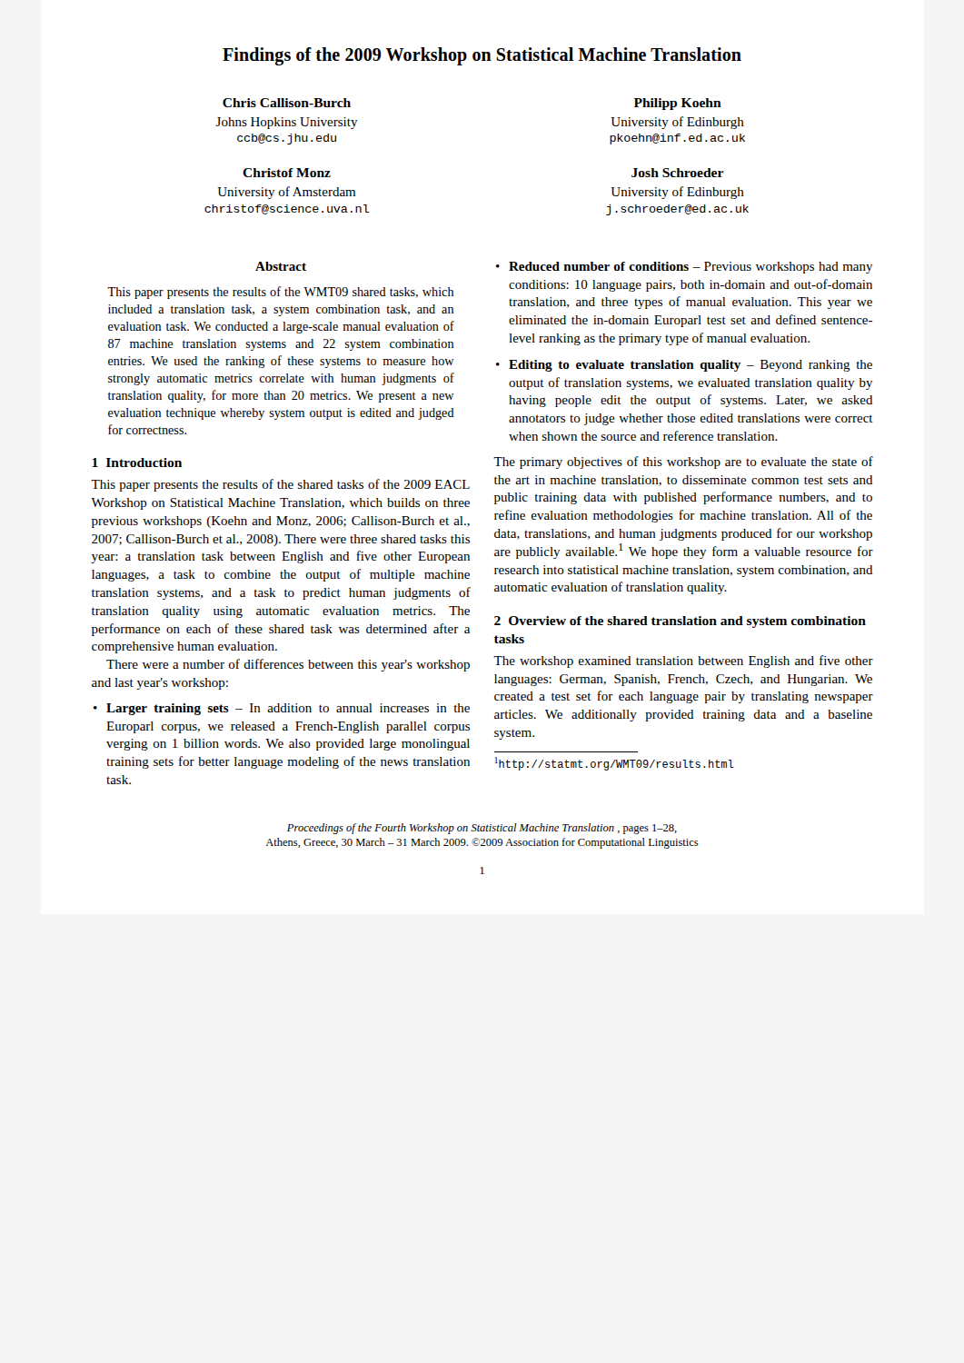Findings of the 2009 Workshop on Statistical Machine Translation
| Chris Callison-Burch Johns Hopkins University ccb@cs.jhu.edu | Philipp Koehn University of Edinburgh pkoehn@inf.ed.ac.uk |
| Christof Monz University of Amsterdam christof@science.uva.nl | Josh Schroeder University of Edinburgh j.schroeder@ed.ac.uk |
Abstract
This paper presents the results of the WMT09 shared tasks, which included a translation task, a system combination task, and an evaluation task. We conducted a large-scale manual evaluation of 87 machine translation systems and 22 system combination entries. We used the ranking of these systems to measure how strongly automatic metrics correlate with human judgments of translation quality, for more than 20 metrics. We present a new evaluation technique whereby system output is edited and judged for correctness.
1 Introduction
This paper presents the results of the shared tasks of the 2009 EACL Workshop on Statistical Machine Translation, which builds on three previous workshops (Koehn and Monz, 2006; Callison-Burch et al., 2007; Callison-Burch et al., 2008). There were three shared tasks this year: a translation task between English and five other European languages, a task to combine the output of multiple machine translation systems, and a task to predict human judgments of translation quality using automatic evaluation metrics. The performance on each of these shared task was determined after a comprehensive human evaluation.
There were a number of differences between this year's workshop and last year's workshop:
Larger training sets – In addition to annual increases in the Europarl corpus, we released a French-English parallel corpus verging on 1 billion words. We also provided large monolingual training sets for better language modeling of the news translation task.
Reduced number of conditions – Previous workshops had many conditions: 10 language pairs, both in-domain and out-of-domain translation, and three types of manual evaluation. This year we eliminated the in-domain Europarl test set and defined sentence-level ranking as the primary type of manual evaluation.
Editing to evaluate translation quality – Beyond ranking the output of translation systems, we evaluated translation quality by having people edit the output of systems. Later, we asked annotators to judge whether those edited translations were correct when shown the source and reference translation.
The primary objectives of this workshop are to evaluate the state of the art in machine translation, to disseminate common test sets and public training data with published performance numbers, and to refine evaluation methodologies for machine translation. All of the data, translations, and human judgments produced for our workshop are publicly available.1 We hope they form a valuable resource for research into statistical machine translation, system combination, and automatic evaluation of translation quality.
2 Overview of the shared translation and system combination tasks
The workshop examined translation between English and five other languages: German, Spanish, French, Czech, and Hungarian. We created a test set for each language pair by translating newspaper articles. We additionally provided training data and a baseline system.
1http://statmt.org/WMT09/results.html
Proceedings of the Fourth Workshop on Statistical Machine Translation , pages 1–28,
Athens, Greece, 30 March – 31 March 2009. ©2009 Association for Computational Linguistics
1